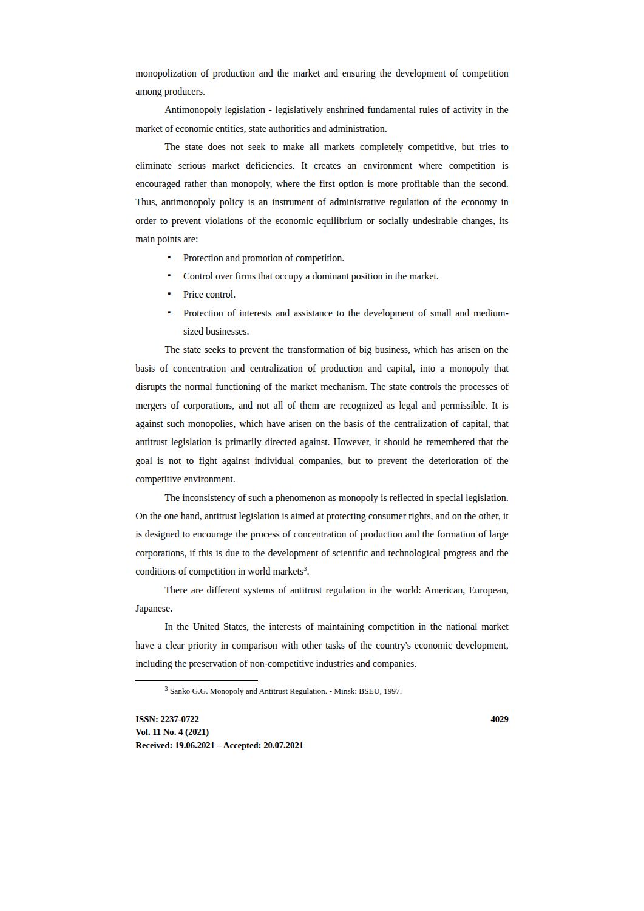monopolization of production and the market and ensuring the development of competition among producers.
Antimonopoly legislation - legislatively enshrined fundamental rules of activity in the market of economic entities, state authorities and administration.
The state does not seek to make all markets completely competitive, but tries to eliminate serious market deficiencies. It creates an environment where competition is encouraged rather than monopoly, where the first option is more profitable than the second. Thus, antimonopoly policy is an instrument of administrative regulation of the economy in order to prevent violations of the economic equilibrium or socially undesirable changes, its main points are:
Protection and promotion of competition.
Control over firms that occupy a dominant position in the market.
Price control.
Protection of interests and assistance to the development of small and medium-sized businesses.
The state seeks to prevent the transformation of big business, which has arisen on the basis of concentration and centralization of production and capital, into a monopoly that disrupts the normal functioning of the market mechanism. The state controls the processes of mergers of corporations, and not all of them are recognized as legal and permissible. It is against such monopolies, which have arisen on the basis of the centralization of capital, that antitrust legislation is primarily directed against. However, it should be remembered that the goal is not to fight against individual companies, but to prevent the deterioration of the competitive environment.
The inconsistency of such a phenomenon as monopoly is reflected in special legislation. On the one hand, antitrust legislation is aimed at protecting consumer rights, and on the other, it is designed to encourage the process of concentration of production and the formation of large corporations, if this is due to the development of scientific and technological progress and the conditions of competition in world markets3.
There are different systems of antitrust regulation in the world: American, European, Japanese.
In the United States, the interests of maintaining competition in the national market have a clear priority in comparison with other tasks of the country's economic development, including the preservation of non-competitive industries and companies.
3 Sanko G.G. Monopoly and Antitrust Regulation. - Minsk: BSEU, 1997.
ISSN: 2237-0722
Vol. 11 No. 4 (2021)
Received: 19.06.2021 – Accepted: 20.07.2021
4029